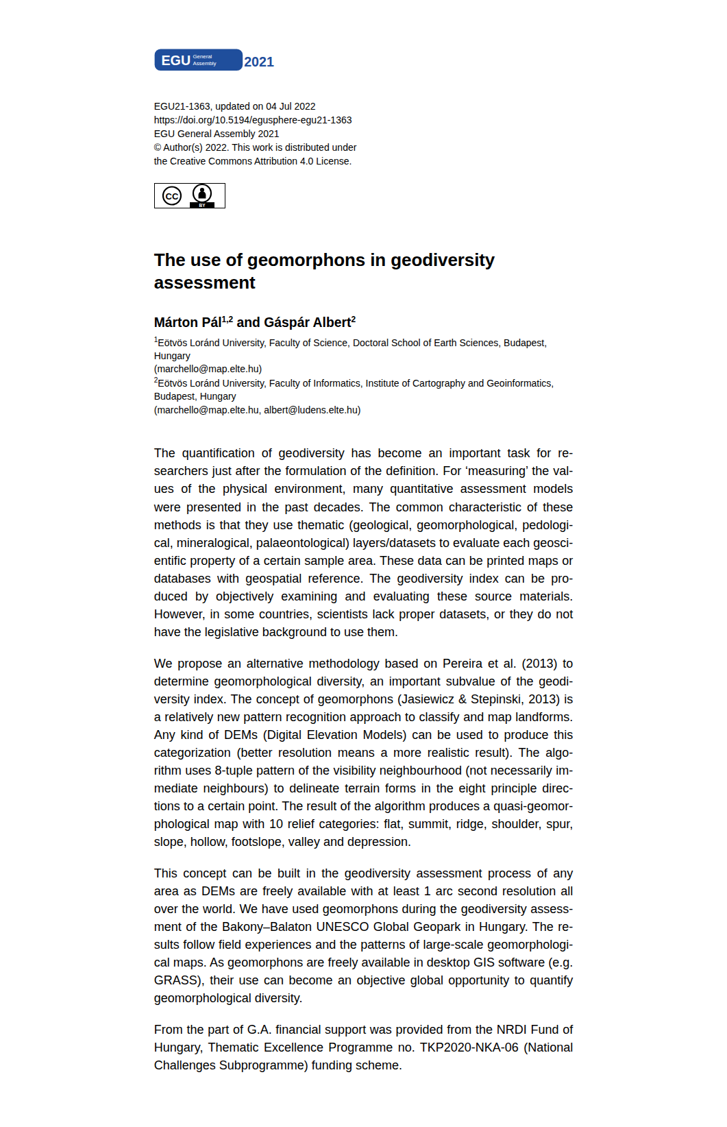EGU General Assembly 2021
EGU21-1363, updated on 04 Jul 2022
https://doi.org/10.5194/egusphere-egu21-1363
EGU General Assembly 2021
© Author(s) 2022. This work is distributed under
the Creative Commons Attribution 4.0 License.
CC BY
The use of geomorphons in geodiversity assessment
Márton Pál1,2 and Gáspár Albert2
1Eötvös Loránd University, Faculty of Science, Doctoral School of Earth Sciences, Budapest, Hungary
(marchello@map.elte.hu)
2Eötvös Loránd University, Faculty of Informatics, Institute of Cartography and Geoinformatics, Budapest, Hungary
(marchello@map.elte.hu, albert@ludens.elte.hu)
The quantification of geodiversity has become an important task for researchers just after the formulation of the definition. For ‘measuring’ the values of the physical environment, many quantitative assessment models were presented in the past decades. The common characteristic of these methods is that they use thematic (geological, geomorphological, pedological, mineralogical, palaeontological) layers/datasets to evaluate each geoscientific property of a certain sample area. These data can be printed maps or databases with geospatial reference. The geodiversity index can be produced by objectively examining and evaluating these source materials. However, in some countries, scientists lack proper datasets, or they do not have the legislative background to use them.
We propose an alternative methodology based on Pereira et al. (2013) to determine geomorphological diversity, an important subvalue of the geodiversity index. The concept of geomorphons (Jasiewicz & Stepinski, 2013) is a relatively new pattern recognition approach to classify and map landforms. Any kind of DEMs (Digital Elevation Models) can be used to produce this categorization (better resolution means a more realistic result). The algorithm uses 8-tuple pattern of the visibility neighbourhood (not necessarily immediate neighbours) to delineate terrain forms in the eight principle directions to a certain point. The result of the algorithm produces a quasi-geomorphological map with 10 relief categories: flat, summit, ridge, shoulder, spur, slope, hollow, footslope, valley and depression.
This concept can be built in the geodiversity assessment process of any area as DEMs are freely available with at least 1 arc second resolution all over the world. We have used geomorphons during the geodiversity assessment of the Bakony–Balaton UNESCO Global Geopark in Hungary. The results follow field experiences and the patterns of large-scale geomorphological maps. As geomorphons are freely available in desktop GIS software (e.g. GRASS), their use can become an objective global opportunity to quantify geomorphological diversity.
From the part of G.A. financial support was provided from the NRDI Fund of Hungary, Thematic Excellence Programme no. TKP2020-NKA-06 (National Challenges Subprogramme) funding scheme.